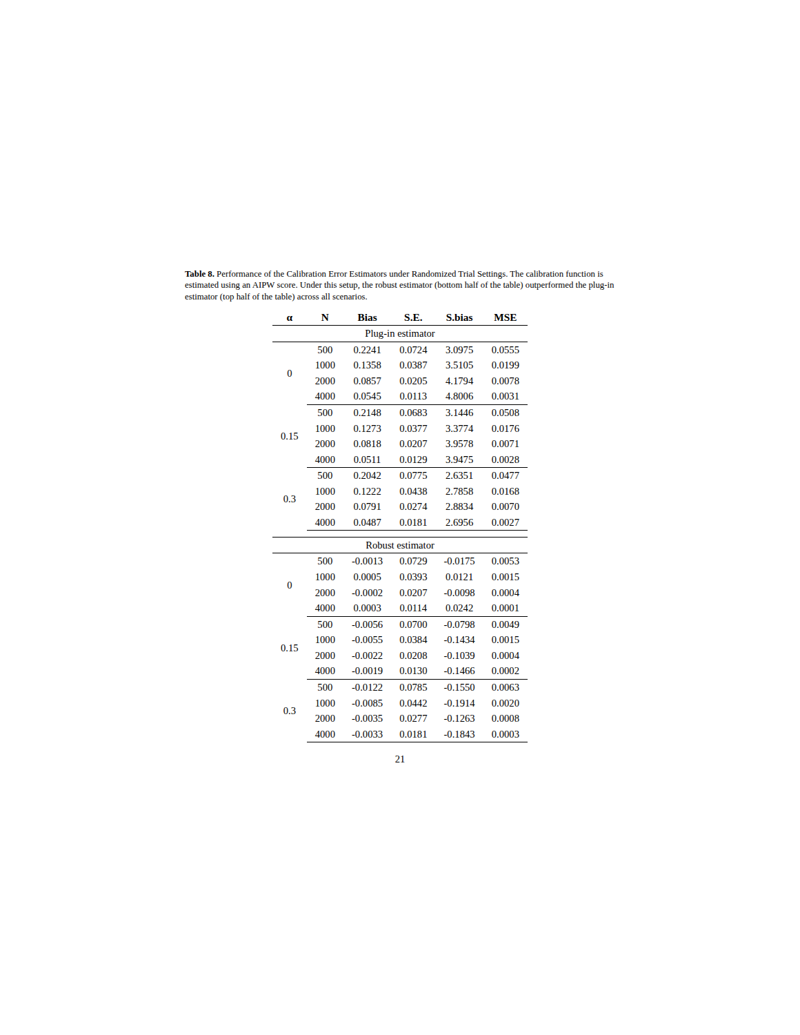Table 8. Performance of the Calibration Error Estimators under Randomized Trial Settings. The calibration function is estimated using an AIPW score. Under this setup, the robust estimator (bottom half of the table) outperformed the plug-in estimator (top half of the table) across all scenarios.
| α | N | Bias | S.E. | S.bias | MSE |
| --- | --- | --- | --- | --- | --- |
| Plug-in estimator |
| 0 | 500 | 0.2241 | 0.0724 | 3.0975 | 0.0555 |
| 1000 | 0.1358 | 0.0387 | 3.5105 | 0.0199 |
| 2000 | 0.0857 | 0.0205 | 4.1794 | 0.0078 |
| 4000 | 0.0545 | 0.0113 | 4.8006 | 0.0031 |
| 0.15 | 500 | 0.2148 | 0.0683 | 3.1446 | 0.0508 |
| 1000 | 0.1273 | 0.0377 | 3.3774 | 0.0176 |
| 2000 | 0.0818 | 0.0207 | 3.9578 | 0.0071 |
| 4000 | 0.0511 | 0.0129 | 3.9475 | 0.0028 |
| 0.3 | 500 | 0.2042 | 0.0775 | 2.6351 | 0.0477 |
| 1000 | 0.1222 | 0.0438 | 2.7858 | 0.0168 |
| 2000 | 0.0791 | 0.0274 | 2.8834 | 0.0070 |
| 4000 | 0.0487 | 0.0181 | 2.6956 | 0.0027 |
| Robust estimator |
| 0 | 500 | -0.0013 | 0.0729 | -0.0175 | 0.0053 |
| 1000 | 0.0005 | 0.0393 | 0.0121 | 0.0015 |
| 2000 | -0.0002 | 0.0207 | -0.0098 | 0.0004 |
| 4000 | 0.0003 | 0.0114 | 0.0242 | 0.0001 |
| 0.15 | 500 | -0.0056 | 0.0700 | -0.0798 | 0.0049 |
| 1000 | -0.0055 | 0.0384 | -0.1434 | 0.0015 |
| 2000 | -0.0022 | 0.0208 | -0.1039 | 0.0004 |
| 4000 | -0.0019 | 0.0130 | -0.1466 | 0.0002 |
| 0.3 | 500 | -0.0122 | 0.0785 | -0.1550 | 0.0063 |
| 1000 | -0.0085 | 0.0442 | -0.1914 | 0.0020 |
| 2000 | -0.0035 | 0.0277 | -0.1263 | 0.0008 |
| 4000 | -0.0033 | 0.0181 | -0.1843 | 0.0003 |
21